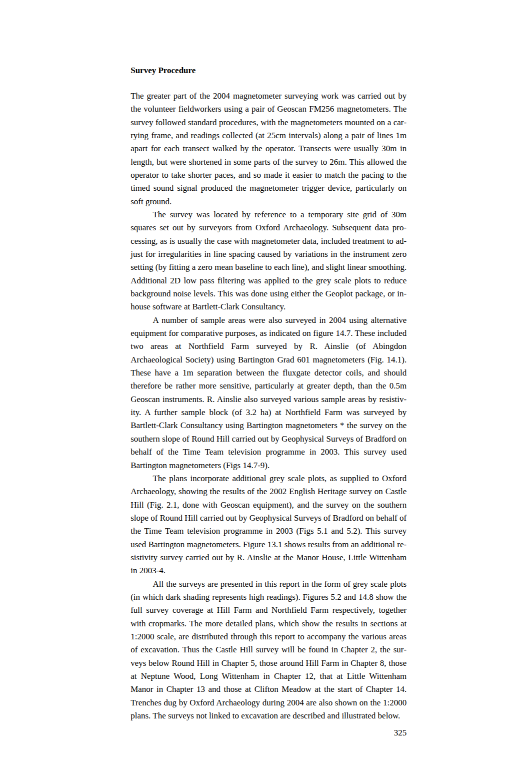Survey Procedure
The greater part of the 2004 magnetometer surveying work was carried out by the volunteer fieldworkers using a pair of Geoscan FM256 magnetometers. The survey followed standard procedures, with the magnetometers mounted on a carrying frame, and readings collected (at 25cm intervals) along a pair of lines 1m apart for each transect walked by the operator. Transects were usually 30m in length, but were shortened in some parts of the survey to 26m. This allowed the operator to take shorter paces, and so made it easier to match the pacing to the timed sound signal produced the magnetometer trigger device, particularly on soft ground.
The survey was located by reference to a temporary site grid of 30m squares set out by surveyors from Oxford Archaeology. Subsequent data processing, as is usually the case with magnetometer data, included treatment to adjust for irregularities in line spacing caused by variations in the instrument zero setting (by fitting a zero mean baseline to each line), and slight linear smoothing. Additional 2D low pass filtering was applied to the grey scale plots to reduce background noise levels. This was done using either the Geoplot package, or in-house software at Bartlett-Clark Consultancy.
A number of sample areas were also surveyed in 2004 using alternative equipment for comparative purposes, as indicated on figure 14.7. These included two areas at Northfield Farm surveyed by R. Ainslie (of Abingdon Archaeological Society) using Bartington Grad 601 magnetometers (Fig. 14.1). These have a 1m separation between the fluxgate detector coils, and should therefore be rather more sensitive, particularly at greater depth, than the 0.5m Geoscan instruments. R. Ainslie also surveyed various sample areas by resistivity. A further sample block (of 3.2 ha) at Northfield Farm was surveyed by Bartlett-Clark Consultancy using Bartington magnetometers * the survey on the southern slope of Round Hill carried out by Geophysical Surveys of Bradford on behalf of the Time Team television programme in 2003. This survey used Bartington magnetometers (Figs 14.7-9).
The plans incorporate additional grey scale plots, as supplied to Oxford Archaeology, showing the results of the 2002 English Heritage survey on Castle Hill (Fig. 2.1, done with Geoscan equipment), and the survey on the southern slope of Round Hill carried out by Geophysical Surveys of Bradford on behalf of the Time Team television programme in 2003 (Figs 5.1 and 5.2). This survey used Bartington magnetometers. Figure 13.1 shows results from an additional resistivity survey carried out by R. Ainslie at the Manor House, Little Wittenham in 2003-4.
All the surveys are presented in this report in the form of grey scale plots (in which dark shading represents high readings). Figures 5.2 and 14.8 show the full survey coverage at Hill Farm and Northfield Farm respectively, together with cropmarks. The more detailed plans, which show the results in sections at 1:2000 scale, are distributed through this report to accompany the various areas of excavation. Thus the Castle Hill survey will be found in Chapter 2, the surveys below Round Hill in Chapter 5, those around Hill Farm in Chapter 8, those at Neptune Wood, Long Wittenham in Chapter 12, that at Little Wittenham Manor in Chapter 13 and those at Clifton Meadow at the start of Chapter 14. Trenches dug by Oxford Archaeology during 2004 are also shown on the 1:2000 plans. The surveys not linked to excavation are described and illustrated below.
325